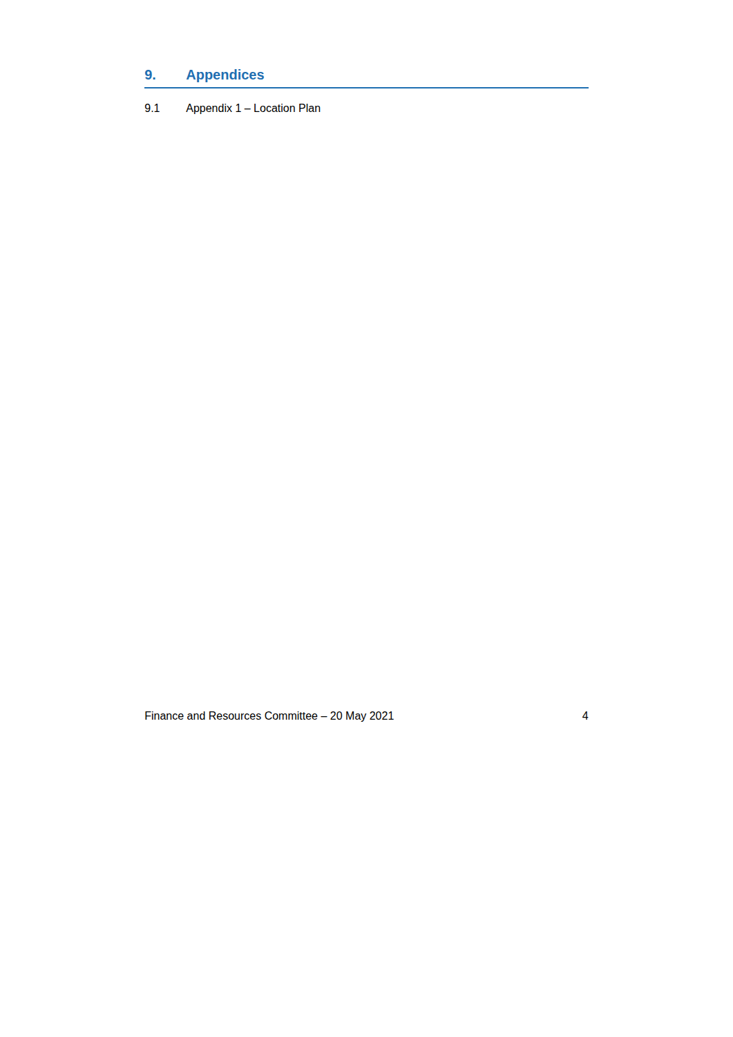9. Appendices
9.1 Appendix 1 – Location Plan
Finance and Resources Committee – 20 May 2021 4